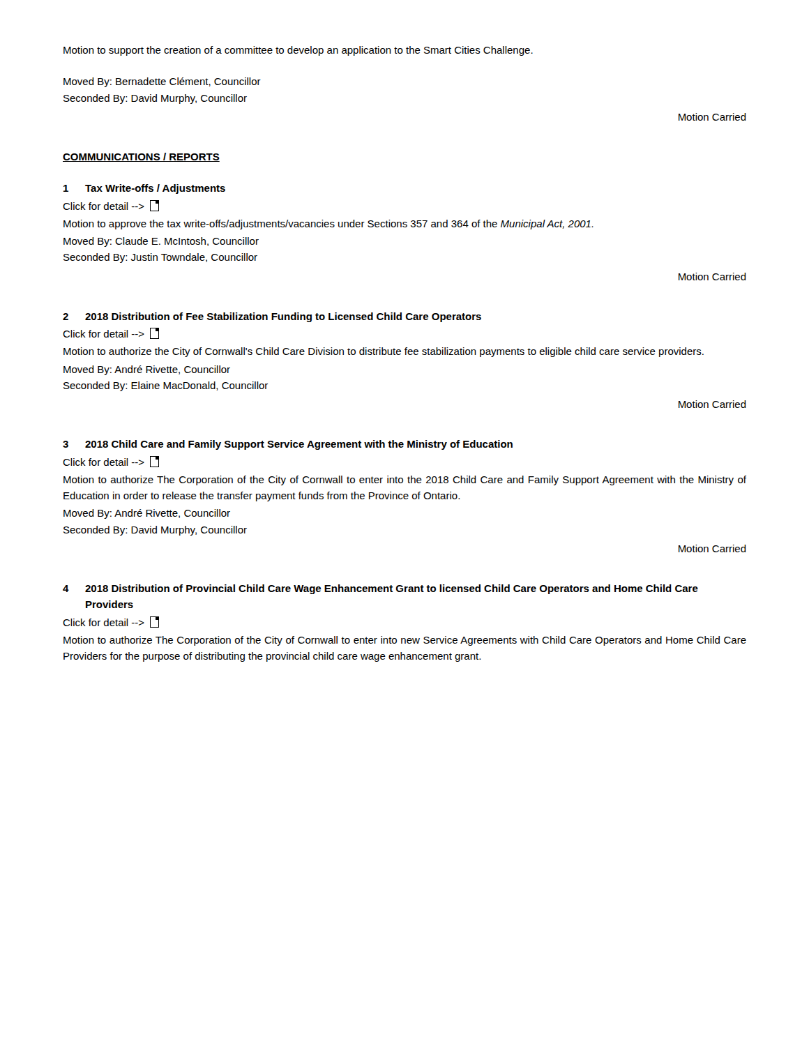Motion to support the creation of a committee to develop an application to the Smart Cities Challenge.
Moved By: Bernadette Clément, Councillor
Seconded By: David Murphy, Councillor
Motion Carried
COMMUNICATIONS / REPORTS
1 Tax Write-offs / Adjustments
Click for detail -->
Motion to approve the tax write-offs/adjustments/vacancies under Sections 357 and 364 of the Municipal Act, 2001.
Moved By: Claude E. McIntosh, Councillor
Seconded By: Justin Towndale, Councillor
Motion Carried
22018 Distribution of Fee Stabilization Funding to Licensed Child Care Operators
Click for detail -->
Motion to authorize the City of Cornwall's Child Care Division to distribute fee stabilization payments to eligible child care service providers.
Moved By: André Rivette, Councillor
Seconded By: Elaine MacDonald, Councillor
Motion Carried
32018 Child Care and Family Support Service Agreement with the Ministry of Education
Click for detail -->
Motion to authorize The Corporation of the City of Cornwall to enter into the 2018 Child Care and Family Support Agreement with the Ministry of Education in order to release the transfer payment funds from the Province of Ontario.
Moved By: André Rivette, Councillor
Seconded By: David Murphy, Councillor
Motion Carried
42018 Distribution of Provincial Child Care Wage Enhancement Grant to licensed Child Care Operators and Home Child Care Providers
Click for detail -->
Motion to authorize The Corporation of the City of Cornwall to enter into new Service Agreements with Child Care Operators and Home Child Care Providers for the purpose of distributing the provincial child care wage enhancement grant.